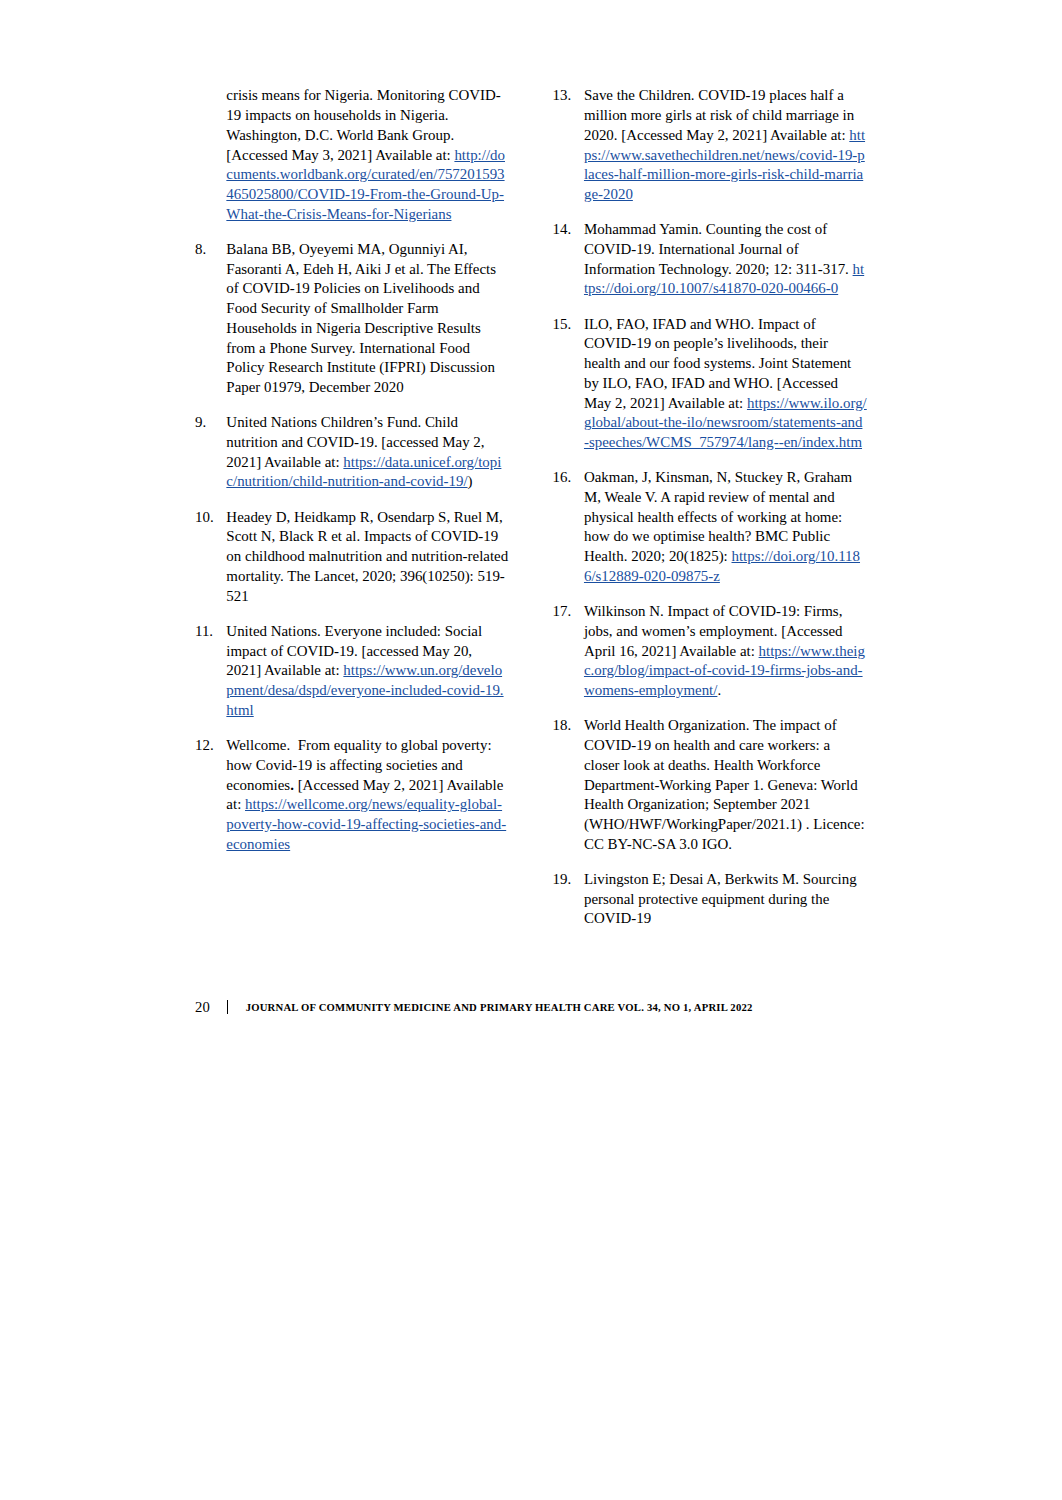crisis means for Nigeria. Monitoring COVID-19 impacts on households in Nigeria. Washington, D.C. World Bank Group. [Accessed May 3, 2021] Available at: http://documents.worldbank.org/curated/en/757201593465025800/COVID-19-From-the-Ground-Up-What-the-Crisis-Means-for-Nigerians
8. Balana BB, Oyeyemi MA, Ogunniyi AI, Fasoranti A, Edeh H, Aiki J et al. The Effects of COVID-19 Policies on Livelihoods and Food Security of Smallholder Farm Households in Nigeria Descriptive Results from a Phone Survey. International Food Policy Research Institute (IFPRI) Discussion Paper 01979, December 2020
9. United Nations Children’s Fund. Child nutrition and COVID-19. [accessed May 2, 2021] Available at: https://data.unicef.org/topic/nutrition/child-nutrition-and-covid-19/)
10. Headey D, Heidkamp R, Osendarp S, Ruel M, Scott N, Black R et al. Impacts of COVID-19 on childhood malnutrition and nutrition-related mortality. The Lancet, 2020; 396(10250): 519-521
11. United Nations. Everyone included: Social impact of COVID-19. [accessed May 20, 2021] Available at: https://www.un.org/development/desa/dspd/everyone-included-covid-19.html
12. Wellcome. From equality to global poverty: how Covid-19 is affecting societies and economies. [Accessed May 2, 2021] Available at: https://wellcome.org/news/equality-global-poverty-how-covid-19-affecting-societies-and-economies
13. Save the Children. COVID-19 places half a million more girls at risk of child marriage in 2020. [Accessed May 2, 2021] Available at: https://www.savethechildren.net/news/covid-19-places-half-million-more-girls-risk-child-marriage-2020
14. Mohammad Yamin. Counting the cost of COVID-19. International Journal of Information Technology. 2020; 12: 311-317. https://doi.org/10.1007/s41870-020-00466-0
15. ILO, FAO, IFAD and WHO. Impact of COVID-19 on people’s livelihoods, their health and our food systems. Joint Statement by ILO, FAO, IFAD and WHO. [Accessed May 2, 2021] Available at: https://www.ilo.org/global/about-the-ilo/newsroom/statements-and-speeches/WCMS_757974/lang--en/index.htm
16. Oakman, J, Kinsman, N, Stuckey R, Graham M, Weale V. A rapid review of mental and physical health effects of working at home: how do we optimise health? BMC Public Health. 2020; 20(1825): https://doi.org/10.1186/s12889-020-09875-z
17. Wilkinson N. Impact of COVID-19: Firms, jobs, and women’s employment. [Accessed April 16, 2021] Available at: https://www.theigc.org/blog/impact-of-covid-19-firms-jobs-and-womens-employment/.
18. World Health Organization. The impact of COVID-19 on health and care workers: a closer look at deaths. Health Workforce Department-Working Paper 1. Geneva: World Health Organization; September 2021 (WHO/HWF/WorkingPaper/2021.1) . Licence: CC BY-NC-SA 3.0 IGO.
19. Livingston E; Desai A, Berkwits M. Sourcing personal protective equipment during the COVID-19
20 Journal of Community Medicine and Primary Health Care Vol. 34, No 1, April 2022